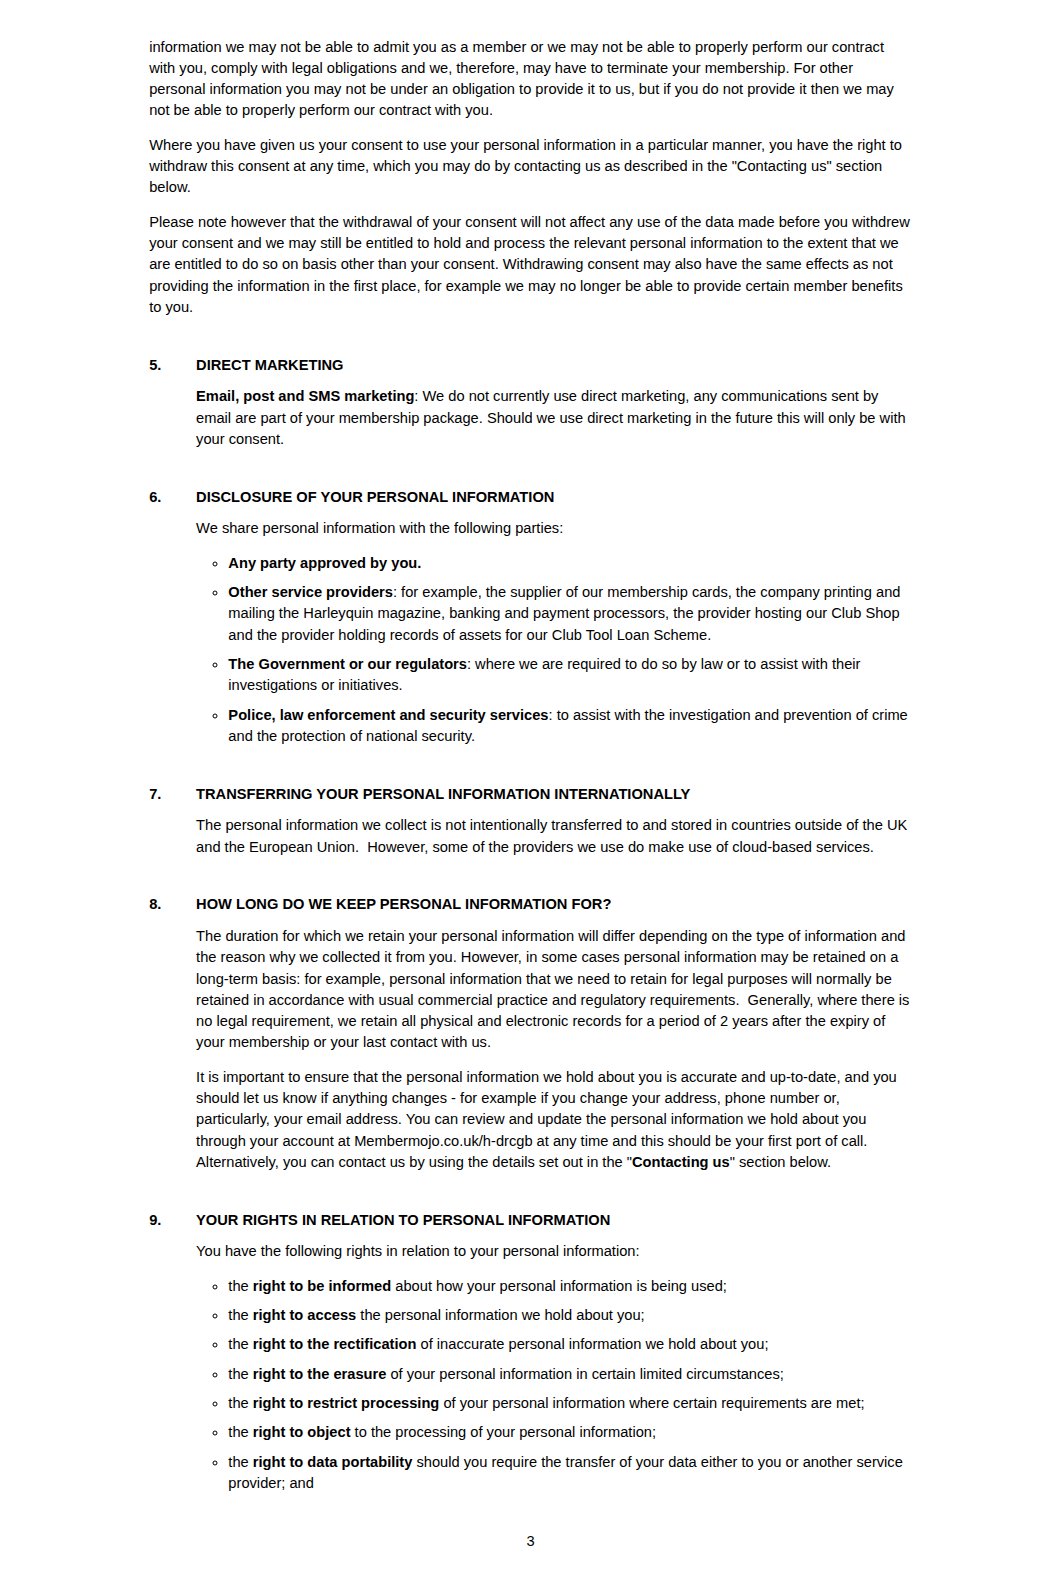information we may not be able to admit you as a member or we may not be able to properly perform our contract with you, comply with legal obligations and we, therefore, may have to terminate your membership. For other personal information you may not be under an obligation to provide it to us, but if you do not provide it then we may not be able to properly perform our contract with you.
Where you have given us your consent to use your personal information in a particular manner, you have the right to withdraw this consent at any time, which you may do by contacting us as described in the "Contacting us" section below.
Please note however that the withdrawal of your consent will not affect any use of the data made before you withdrew your consent and we may still be entitled to hold and process the relevant personal information to the extent that we are entitled to do so on basis other than your consent. Withdrawing consent may also have the same effects as not providing the information in the first place, for example we may no longer be able to provide certain member benefits to you.
5.
DIRECT MARKETING
Email, post and SMS marketing: We do not currently use direct marketing, any communications sent by email are part of your membership package. Should we use direct marketing in the future this will only be with your consent.
6.
DISCLOSURE OF YOUR PERSONAL INFORMATION
We share personal information with the following parties:
Any party approved by you.
Other service providers: for example, the supplier of our membership cards, the company printing and mailing the Harleyquin magazine, banking and payment processors, the provider hosting our Club Shop and the provider holding records of assets for our Club Tool Loan Scheme.
The Government or our regulators: where we are required to do so by law or to assist with their investigations or initiatives.
Police, law enforcement and security services: to assist with the investigation and prevention of crime and the protection of national security.
7.
TRANSFERRING YOUR PERSONAL INFORMATION INTERNATIONALLY
The personal information we collect is not intentionally transferred to and stored in countries outside of the UK and the European Union. However, some of the providers we use do make use of cloud-based services.
8.
HOW LONG DO WE KEEP PERSONAL INFORMATION FOR?
The duration for which we retain your personal information will differ depending on the type of information and the reason why we collected it from you. However, in some cases personal information may be retained on a long-term basis: for example, personal information that we need to retain for legal purposes will normally be retained in accordance with usual commercial practice and regulatory requirements. Generally, where there is no legal requirement, we retain all physical and electronic records for a period of 2 years after the expiry of your membership or your last contact with us.
It is important to ensure that the personal information we hold about you is accurate and up-to-date, and you should let us know if anything changes - for example if you change your address, phone number or, particularly, your email address. You can review and update the personal information we hold about you through your account at Membermojo.co.uk/h-drcgb at any time and this should be your first port of call. Alternatively, you can contact us by using the details set out in the "Contacting us" section below.
9.
YOUR RIGHTS IN RELATION TO PERSONAL INFORMATION
You have the following rights in relation to your personal information:
the right to be informed about how your personal information is being used;
the right to access the personal information we hold about you;
the right to the rectification of inaccurate personal information we hold about you;
the right to the erasure of your personal information in certain limited circumstances;
the right to restrict processing of your personal information where certain requirements are met;
the right to object to the processing of your personal information;
the right to data portability should you require the transfer of your data either to you or another service provider; and
3